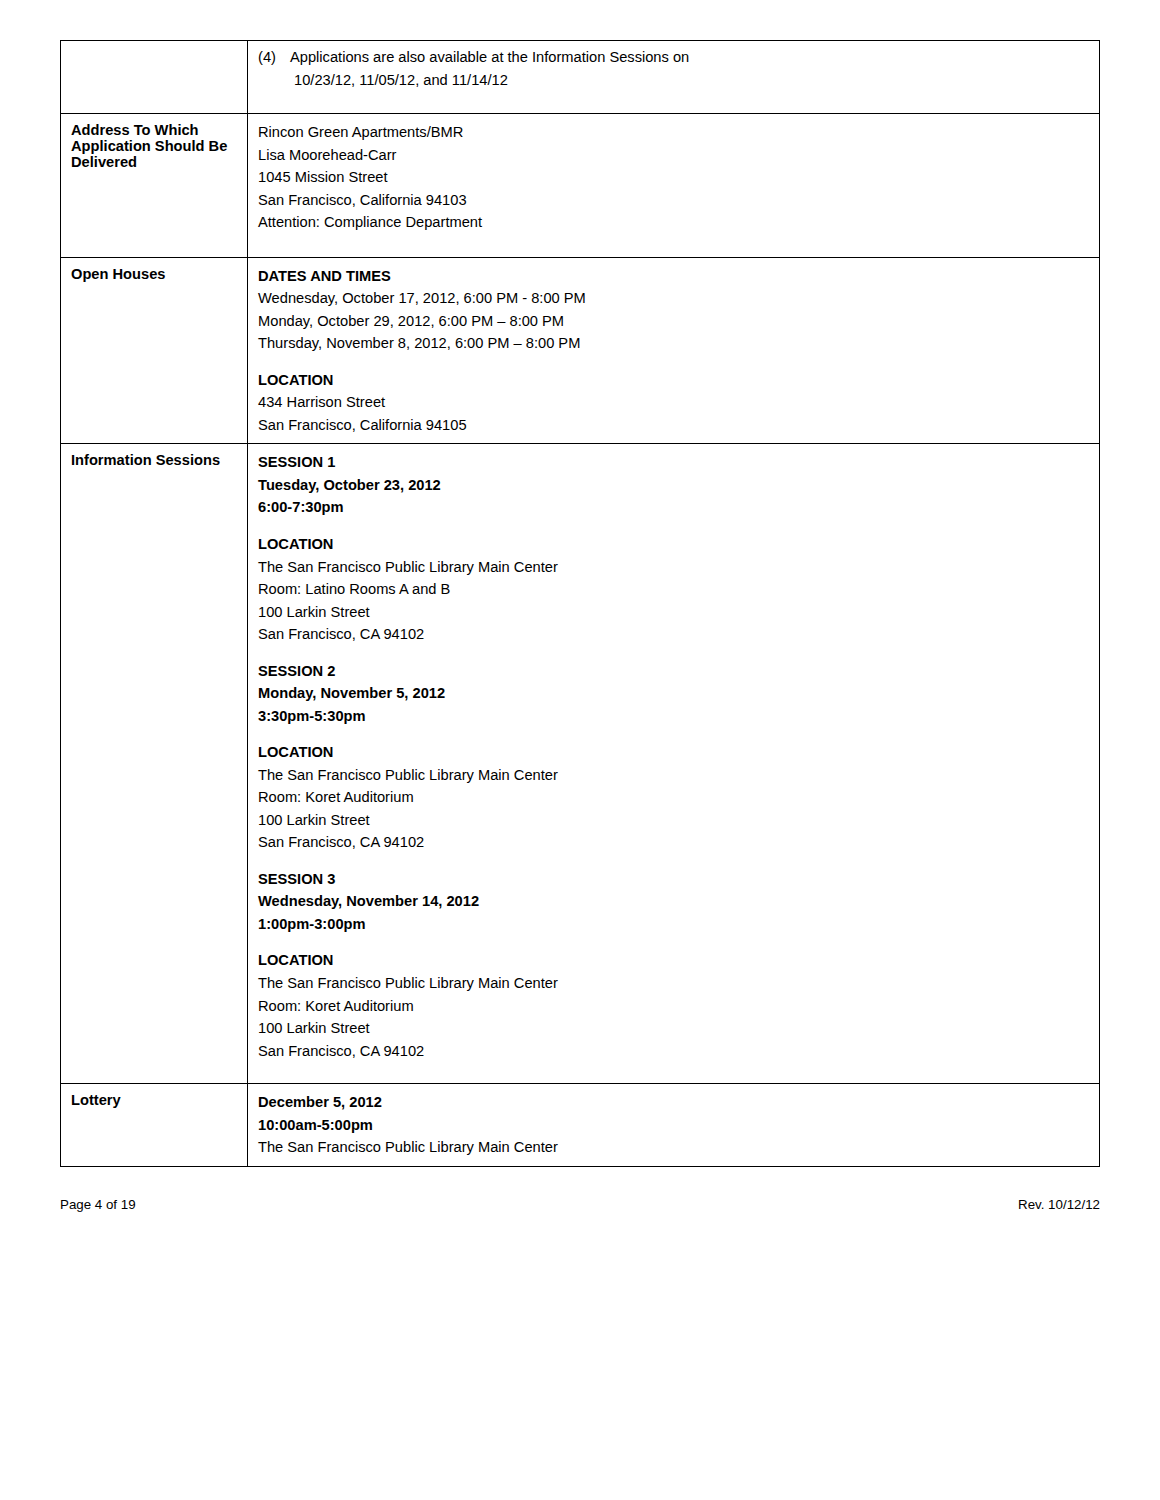| | (4) Applications are also available at the Information Sessions on 10/23/12, 11/05/12, and 11/14/12 |
| Address To Which Application Should Be Delivered | Rincon Green Apartments/BMR Lisa Moorehead-Carr 1045 Mission Street San Francisco, California 94103 Attention: Compliance Department |
| Open Houses | DATES AND TIMES Wednesday, October 17, 2012, 6:00 PM - 8:00 PM Monday, October 29, 2012, 6:00 PM – 8:00 PM Thursday, November 8, 2012, 6:00 PM – 8:00 PM LOCATION 434 Harrison Street San Francisco, California 94105 |
| Information Sessions | SESSION 1 Tuesday, October 23, 2012 6:00-7:30pm LOCATION The San Francisco Public Library Main Center Room: Latino Rooms A and B 100 Larkin Street San Francisco, CA 94102 SESSION 2 Monday, November 5, 2012 3:30pm-5:30pm LOCATION The San Francisco Public Library Main Center Room: Koret Auditorium 100 Larkin Street San Francisco, CA 94102 SESSION 3 Wednesday, November 14, 2012 1:00pm-3:00pm LOCATION The San Francisco Public Library Main Center Room: Koret Auditorium 100 Larkin Street San Francisco, CA 94102 |
| Lottery | December 5, 2012 10:00am-5:00pm The San Francisco Public Library Main Center |
Page 4 of 19 Rev. 10/12/12